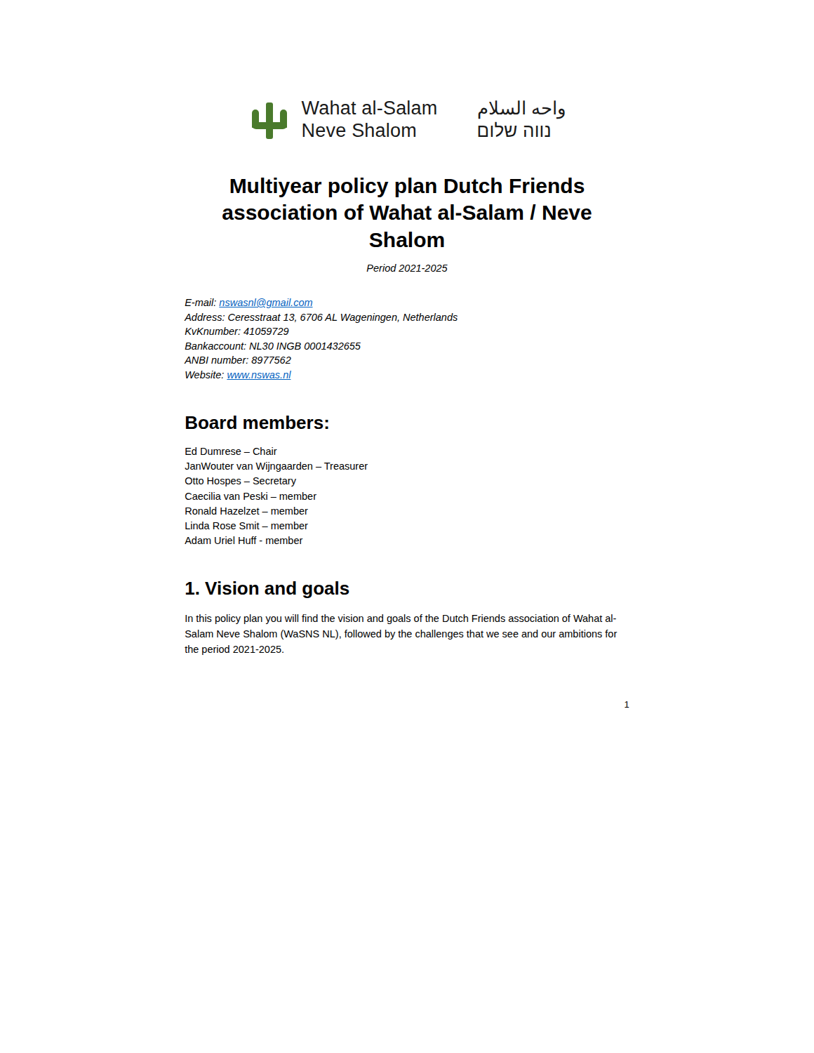Wahat al-Salam واحه السلام Neve Shalom נווה שלום
Multiyear policy plan Dutch Friends association of Wahat al-Salam / Neve Shalom
Period 2021-2025
E-mail: nswasnl@gmail.com
Address: Ceresstraat 13, 6706 AL Wageningen, Netherlands
KvKnumber: 41059729
Bankaccount: NL30 INGB 0001432655
ANBI number: 8977562
Website: www.nswas.nl
Board members:
Ed Dumrese – Chair
JanWouter van Wijngaarden – Treasurer
Otto Hospes – Secretary
Caecilia van Peski – member
Ronald Hazelzet – member
Linda Rose Smit – member
Adam Uriel Huff - member
1. Vision and goals
In this policy plan you will find the vision and goals of the Dutch Friends association of Wahat al-Salam Neve Shalom (WaSNS NL), followed by the challenges that we see and our ambitions for the period 2021-2025.
1